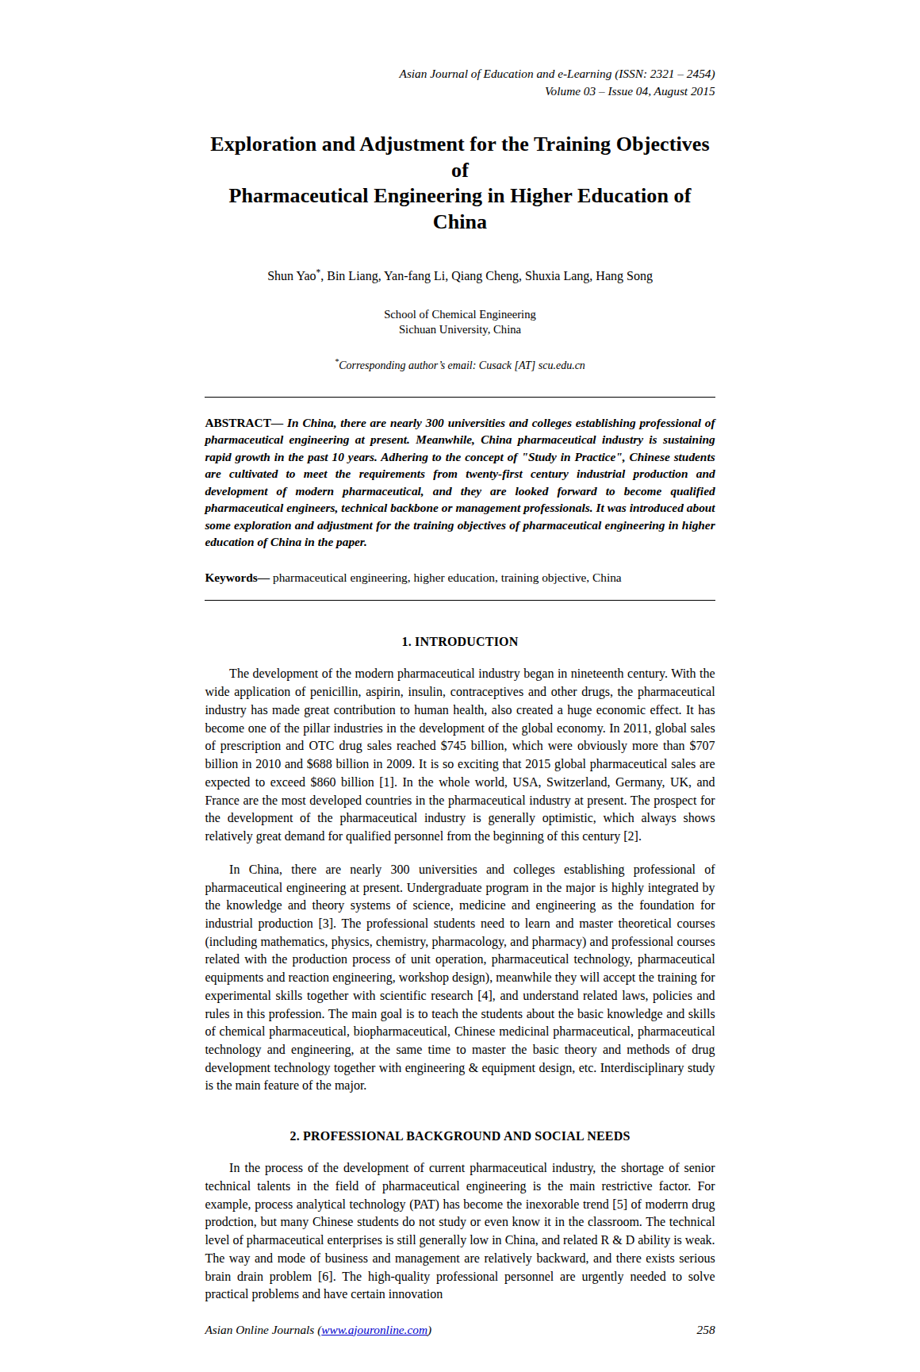Asian Journal of Education and e-Learning (ISSN: 2321 – 2454)
Volume 03 – Issue 04, August 2015
Exploration and Adjustment for the Training Objectives of
Pharmaceutical Engineering in Higher Education of China
Shun Yao*, Bin Liang, Yan-fang Li, Qiang Cheng, Shuxia Lang, Hang Song
School of Chemical Engineering
Sichuan University, China
*Corresponding author’s email: Cusack [AT] scu.edu.cn
ABSTRACT— In China, there are nearly 300 universities and colleges establishing professional of pharmaceutical engineering at present. Meanwhile, China pharmaceutical industry is sustaining rapid growth in the past 10 years. Adhering to the concept of "Study in Practice", Chinese students are cultivated to meet the requirements from twenty-first century industrial production and development of modern pharmaceutical, and they are looked forward to become qualified pharmaceutical engineers, technical backbone or management professionals. It was introduced about some exploration and adjustment for the training objectives of pharmaceutical engineering in higher education of China in the paper.
Keywords— pharmaceutical engineering, higher education, training objective, China
1. INTRODUCTION
The development of the modern pharmaceutical industry began in nineteenth century. With the wide application of penicillin, aspirin, insulin, contraceptives and other drugs, the pharmaceutical industry has made great contribution to human health, also created a huge economic effect. It has become one of the pillar industries in the development of the global economy. In 2011, global sales of prescription and OTC drug sales reached $745 billion, which were obviously more than $707 billion in 2010 and $688 billion in 2009. It is so exciting that 2015 global pharmaceutical sales are expected to exceed $860 billion [1]. In the whole world, USA, Switzerland, Germany, UK, and France are the most developed countries in the pharmaceutical industry at present. The prospect for the development of the pharmaceutical industry is generally optimistic, which always shows relatively great demand for qualified personnel from the beginning of this century [2].
In China, there are nearly 300 universities and colleges establishing professional of pharmaceutical engineering at present. Undergraduate program in the major is highly integrated by the knowledge and theory systems of science, medicine and engineering as the foundation for industrial production [3]. The professional students need to learn and master theoretical courses (including mathematics, physics, chemistry, pharmacology, and pharmacy) and professional courses related with the production process of unit operation, pharmaceutical technology, pharmaceutical equipments and reaction engineering, workshop design), meanwhile they will accept the training for experimental skills together with scientific research [4], and understand related laws, policies and rules in this profession. The main goal is to teach the students about the basic knowledge and skills of chemical pharmaceutical, biopharmaceutical, Chinese medicinal pharmaceutical, pharmaceutical technology and engineering, at the same time to master the basic theory and methods of drug development technology together with engineering & equipment design, etc. Interdisciplinary study is the main feature of the major.
2. PROFESSIONAL BACKGROUND AND SOCIAL NEEDS
In the process of the development of current pharmaceutical industry, the shortage of senior technical talents in the field of pharmaceutical engineering is the main restrictive factor. For example, process analytical technology (PAT) has become the inexorable trend [5] of moderrn drug prodction, but many Chinese students do not study or even know it in the classroom. The technical level of pharmaceutical enterprises is still generally low in China, and related R & D ability is weak. The way and mode of business and management are relatively backward, and there exists serious brain drain problem [6]. The high-quality professional personnel are urgently needed to solve practical problems and have certain innovation
Asian Online Journals (www.ajouronline.com) 258